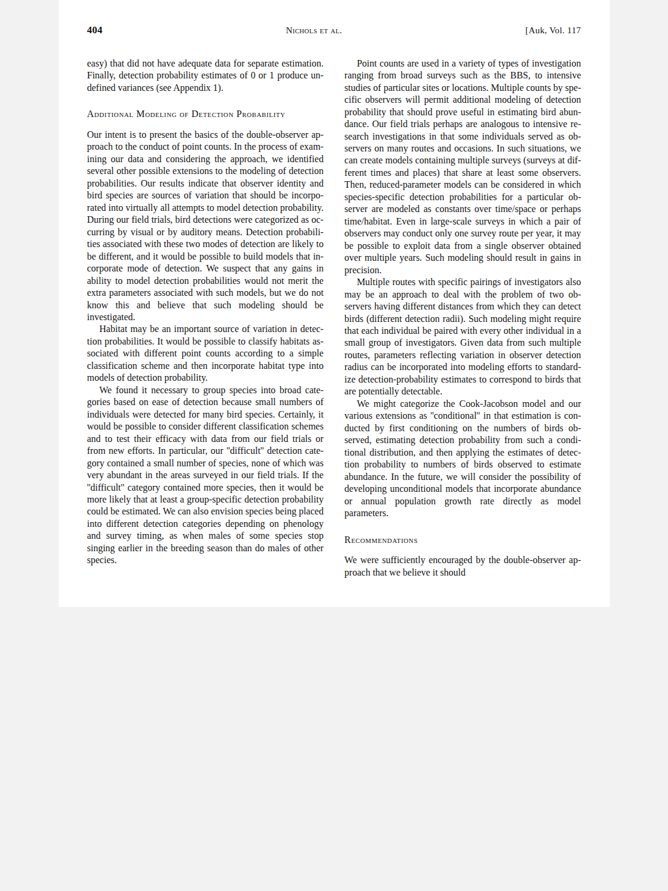404 Nichols et al. [Auk, Vol. 117
easy) that did not have adequate data for separate estimation. Finally, detection probability estimates of 0 or 1 produce undefined variances (see Appendix 1).
Additional Modeling of Detection Probability
Our intent is to present the basics of the double-observer approach to the conduct of point counts. In the process of examining our data and considering the approach, we identified several other possible extensions to the modeling of detection probabilities. Our results indicate that observer identity and bird species are sources of variation that should be incorporated into virtually all attempts to model detection probability. During our field trials, bird detections were categorized as occurring by visual or by auditory means. Detection probabilities associated with these two modes of detection are likely to be different, and it would be possible to build models that incorporate mode of detection. We suspect that any gains in ability to model detection probabilities would not merit the extra parameters associated with such models, but we do not know this and believe that such modeling should be investigated.
Habitat may be an important source of variation in detection probabilities. It would be possible to classify habitats associated with different point counts according to a simple classification scheme and then incorporate habitat type into models of detection probability.
We found it necessary to group species into broad categories based on ease of detection because small numbers of individuals were detected for many bird species. Certainly, it would be possible to consider different classification schemes and to test their efficacy with data from our field trials or from new efforts. In particular, our ''difficult'' detection category contained a small number of species, none of which was very abundant in the areas surveyed in our field trials. If the ''difficult'' category contained more species, then it would be more likely that at least a group-specific detection probability could be estimated. We can also envision species being placed into different detection categories depending on phenology and survey timing, as when males of some species stop singing earlier in the breeding season than do males of other species.
Point counts are used in a variety of types of investigation ranging from broad surveys such as the BBS, to intensive studies of particular sites or locations. Multiple counts by specific observers will permit additional modeling of detection probability that should prove useful in estimating bird abundance. Our field trials perhaps are analogous to intensive research investigations in that some individuals served as observers on many routes and occasions. In such situations, we can create models containing multiple surveys (surveys at different times and places) that share at least some observers. Then, reduced-parameter models can be considered in which species-specific detection probabilities for a particular observer are modeled as constants over time/space or perhaps time/habitat. Even in large-scale surveys in which a pair of observers may conduct only one survey route per year, it may be possible to exploit data from a single observer obtained over multiple years. Such modeling should result in gains in precision.
Multiple routes with specific pairings of investigators also may be an approach to deal with the problem of two observers having different distances from which they can detect birds (different detection radii). Such modeling might require that each individual be paired with every other individual in a small group of investigators. Given data from such multiple routes, parameters reflecting variation in observer detection radius can be incorporated into modeling efforts to standardize detection-probability estimates to correspond to birds that are potentially detectable.
We might categorize the Cook-Jacobson model and our various extensions as ''conditional'' in that estimation is conducted by first conditioning on the numbers of birds observed, estimating detection probability from such a conditional distribution, and then applying the estimates of detection probability to numbers of birds observed to estimate abundance. In the future, we will consider the possibility of developing unconditional models that incorporate abundance or annual population growth rate directly as model parameters.
Recommendations
We were sufficiently encouraged by the double-observer approach that we believe it should